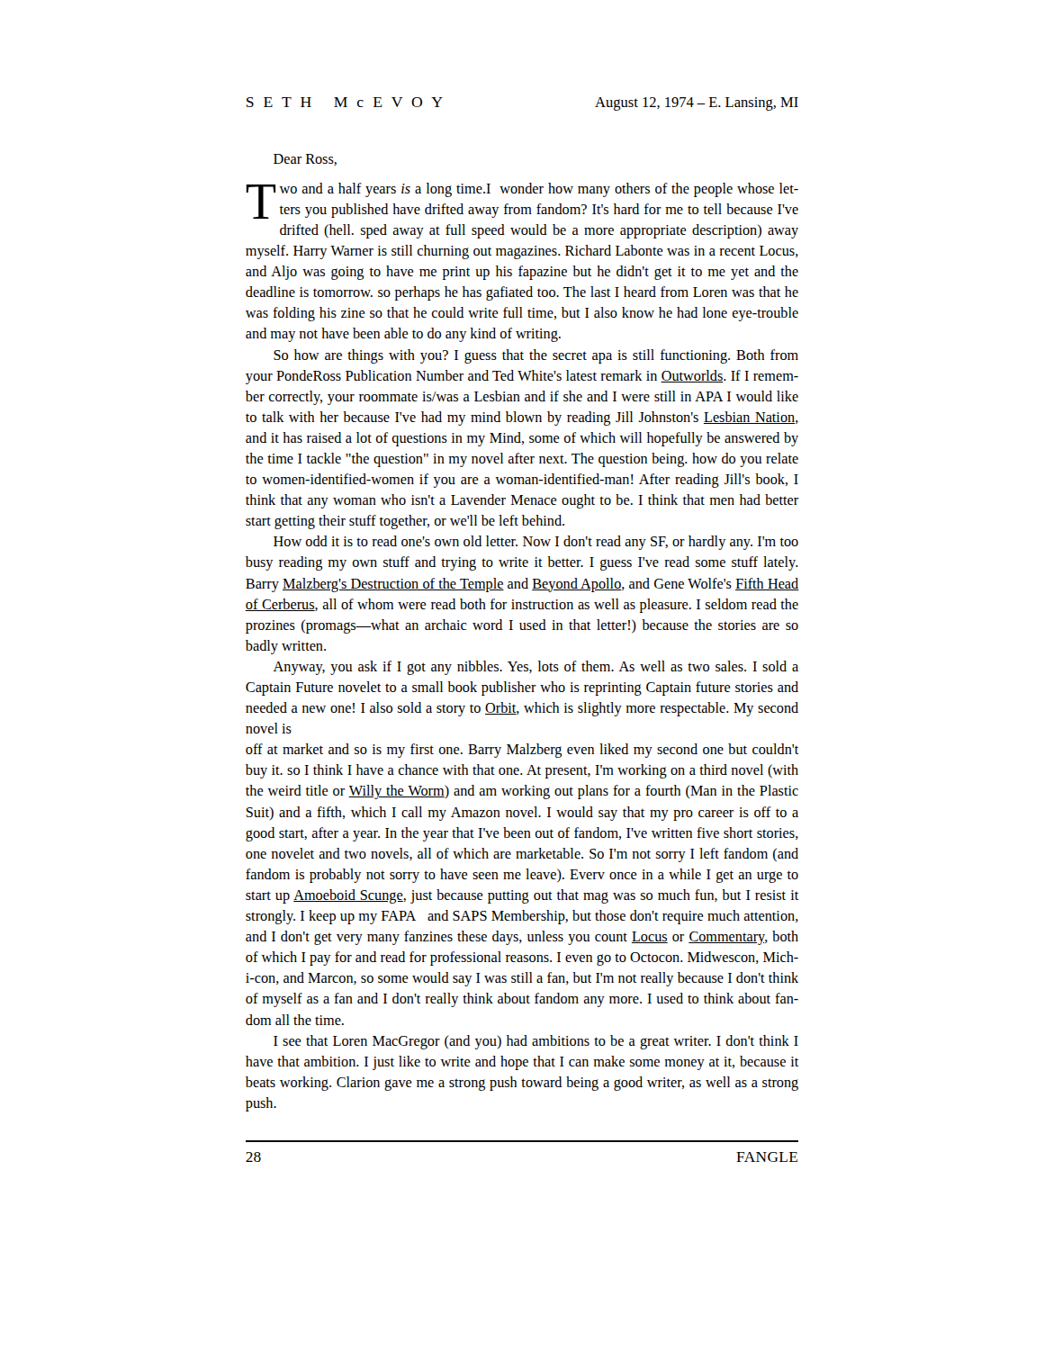S E T H M c E V O Y
August 12, 1974 – E. Lansing, MI
Dear Ross,
Two and a half years is a long time.I wonder how many others of the people whose letters you published have drifted away from fandom? It's hard for me to tell because I've drifted (hell. sped away at full speed would be a more appropriate description) away myself. Harry Warner is still churning out magazines. Richard Labonte was in a recent Locus, and Aljo was going to have me print up his fapazine but he didn't get it to me yet and the deadline is tomorrow. so perhaps he has gafiated too. The last I heard from Loren was that he was folding his zine so that he could write full time, but I also know he had lone eye-trouble and may not have been able to do any kind of writing.
So how are things with you? I guess that the secret apa is still functioning. Both from your PondeRoss Publication Number and Ted White's latest remark in Outworlds. If I remember correctly, your roommate is/was a Lesbian and if she and I were still in APA I would like to talk with her because I've had my mind blown by reading Jill Johnston's Lesbian Nation, and it has raised a lot of questions in my Mind, some of which will hopefully be answered by the time I tackle "the question" in my novel after next. The question being. how do you relate to women-identified-women if you are a woman-identified-man! After reading Jill's book, I think that any woman who isn't a Lavender Menace ought to be. I think that men had better start getting their stuff together, or we'll be left behind.
How odd it is to read one's own old letter. Now I don't read any SF, or hardly any. I'm too busy reading my own stuff and trying to write it better. I guess I've read some stuff lately. Barry Malzberg's Destruction of the Temple and Beyond Apollo, and Gene Wolfe's Fifth Head of Cerberus, all of whom were read both for instruction as well as pleasure. I seldom read the prozines (promags—what an archaic word I used in that letter!) because the stories are so badly written.
Anyway, you ask if I got any nibbles. Yes, lots of them. As well as two sales. I sold a Captain Future novelet to a small book publisher who is reprinting Captain future stories and needed a new one! I also sold a story to Orbit, which is slightly more respectable. My second novel is
off at market and so is my first one. Barry Malzberg even liked my second one but couldn't buy it. so I think I have a chance with that one. At present, I'm working on a third novel (with the weird title or Willy the Worm) and am working out plans for a fourth (Man in the Plastic Suit) and a fifth, which I call my Amazon novel. I would say that my pro career is off to a good start, after a year. In the year that I've been out of fandom, I've written five short stories, one novelet and two novels, all of which are marketable. So I'm not sorry I left fandom (and fandom is probably not sorry to have seen me leave). Everv once in a while I get an urge to start up Amoeboid Scunge, just because putting out that mag was so much fun, but I resist it strongly. I keep up my FAPA and SAPS Membership, but those don't require much attention, and I don't get very many fanzines these days, unless you count Locus or Commentary, both of which I pay for and read for professional reasons. I even go to Octocon. Midwescon, Mich-i-con, and Marcon, so some would say I was still a fan, but I'm not really because I don't think of myself as a fan and I don't really think about fandom any more. I used to think about fandom all the time.
I see that Loren MacGregor (and you) had ambitions to be a great writer. I don't think I have that ambition. I just like to write and hope that I can make some money at it, because it beats working. Clarion gave me a strong push toward being a good writer, as well as a strong push.
28
FANGLE